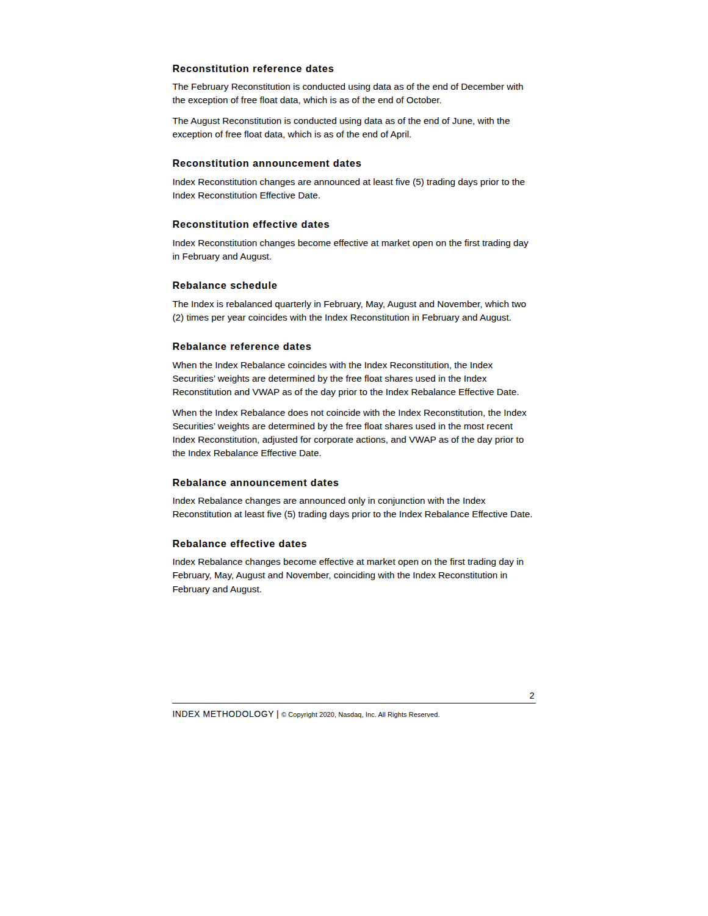Reconstitution reference dates
The February Reconstitution is conducted using data as of the end of December with the exception of free float data, which is as of the end of October.
The August Reconstitution is conducted using data as of the end of June, with the exception of free float data, which is as of the end of April.
Reconstitution announcement dates
Index Reconstitution changes are announced at least five (5) trading days prior to the Index Reconstitution Effective Date.
Reconstitution effective dates
Index Reconstitution changes become effective at market open on the first trading day in February and August.
Rebalance schedule
The Index is rebalanced quarterly in February, May, August and November, which two (2) times per year coincides with the Index Reconstitution in February and August.
Rebalance reference dates
When the Index Rebalance coincides with the Index Reconstitution, the Index Securities’ weights are determined by the free float shares used in the Index Reconstitution and VWAP as of the day prior to the Index Rebalance Effective Date.
When the Index Rebalance does not coincide with the Index Reconstitution, the Index Securities’ weights are determined by the free float shares used in the most recent Index Reconstitution, adjusted for corporate actions, and VWAP as of the day prior to the Index Rebalance Effective Date.
Rebalance announcement dates
Index Rebalance changes are announced only in conjunction with the Index Reconstitution at least five (5) trading days prior to the Index Rebalance Effective Date.
Rebalance effective dates
Index Rebalance changes become effective at market open on the first trading day in February, May, August and November, coinciding with the Index Reconstitution in February and August.
2
INDEX METHODOLOGY|© Copyright 2020, Nasdaq, Inc. All Rights Reserved.